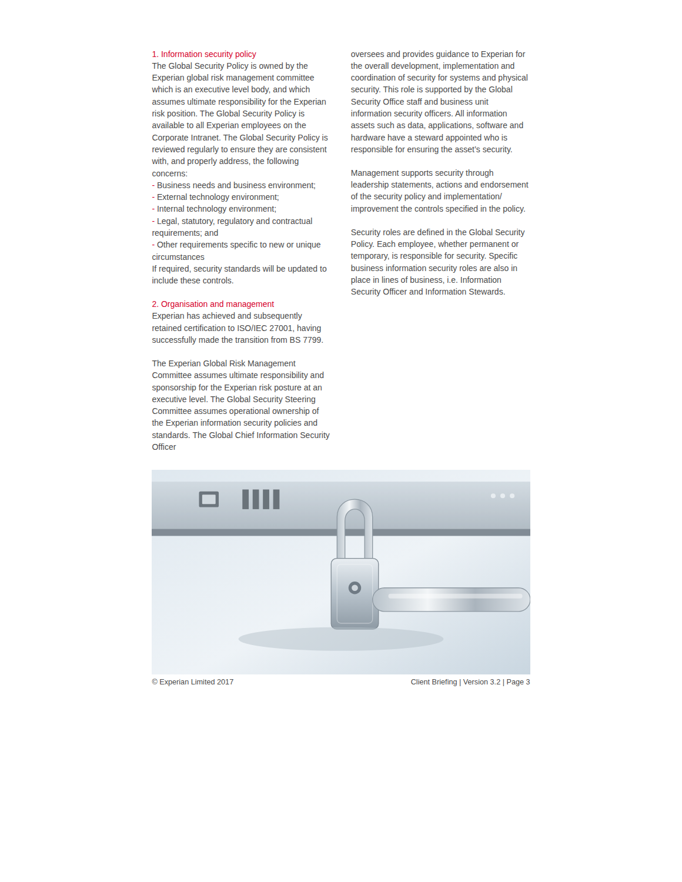1. Information security policy
The Global Security Policy is owned by the Experian global risk management committee which is an executive level body, and which assumes ultimate responsibility for the Experian risk position. The Global Security Policy is available to all Experian employees on the Corporate Intranet. The Global Security Policy is reviewed regularly to ensure they are consistent with, and properly address, the following concerns:
- Business needs and business environment;
- External technology environment;
- Internal technology environment;
- Legal, statutory, regulatory and contractual requirements; and
- Other requirements specific to new or unique circumstances
If required, security standards will be updated to include these controls.
2. Organisation and management
Experian has achieved and subsequently retained certification to ISO/IEC 27001, having successfully made the transition from BS 7799.
The Experian Global Risk Management Committee assumes ultimate responsibility and sponsorship for the Experian risk posture at an executive level. The Global Security Steering Committee assumes operational ownership of the Experian information security policies and standards. The Global Chief Information Security Officer
oversees and provides guidance to Experian for the overall development, implementation and coordination of security for systems and physical security. This role is supported by the Global Security Office staff and business unit information security officers. All information assets such as data, applications, software and hardware have a steward appointed who is responsible for ensuring the asset’s security.
Management supports security through leadership statements, actions and endorsement of the security policy and implementation/ improvement the controls specified in the policy.
Security roles are defined in the Global Security Policy. Each employee, whether permanent or temporary, is responsible for security. Specific business information security roles are also in place in lines of business, i.e. Information Security Officer and Information Stewards.
© Experian Limited 2017
Client Briefing | Version 3.2 | Page 3